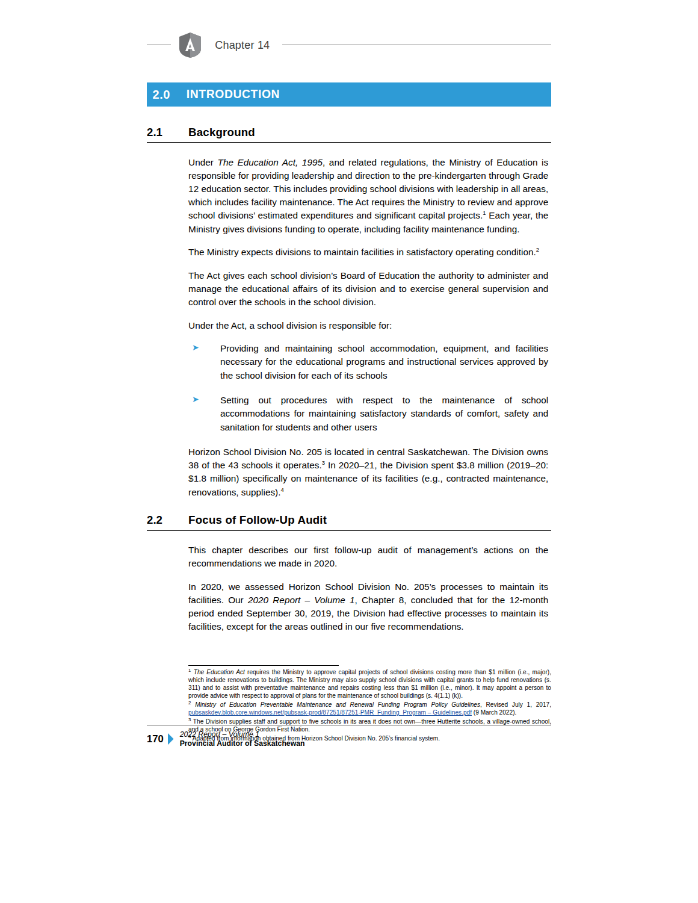Chapter 14
2.0 Introduction
2.1 Background
Under The Education Act, 1995, and related regulations, the Ministry of Education is responsible for providing leadership and direction to the pre-kindergarten through Grade 12 education sector. This includes providing school divisions with leadership in all areas, which includes facility maintenance. The Act requires the Ministry to review and approve school divisions’ estimated expenditures and significant capital projects.1 Each year, the Ministry gives divisions funding to operate, including facility maintenance funding.
The Ministry expects divisions to maintain facilities in satisfactory operating condition.2
The Act gives each school division’s Board of Education the authority to administer and manage the educational affairs of its division and to exercise general supervision and control over the schools in the school division.
Under the Act, a school division is responsible for:
Providing and maintaining school accommodation, equipment, and facilities necessary for the educational programs and instructional services approved by the school division for each of its schools
Setting out procedures with respect to the maintenance of school accommodations for maintaining satisfactory standards of comfort, safety and sanitation for students and other users
Horizon School Division No. 205 is located in central Saskatchewan. The Division owns 38 of the 43 schools it operates.3 In 2020–21, the Division spent $3.8 million (2019–20: $1.8 million) specifically on maintenance of its facilities (e.g., contracted maintenance, renovations, supplies).4
2.2 Focus of Follow-Up Audit
This chapter describes our first follow-up audit of management’s actions on the recommendations we made in 2020.
In 2020, we assessed Horizon School Division No. 205’s processes to maintain its facilities. Our 2020 Report – Volume 1, Chapter 8, concluded that for the 12-month period ended September 30, 2019, the Division had effective processes to maintain its facilities, except for the areas outlined in our five recommendations.
1 The Education Act requires the Ministry to approve capital projects of school divisions costing more than $1 million (i.e., major), which include renovations to buildings. The Ministry may also supply school divisions with capital grants to help fund renovations (s. 311) and to assist with preventative maintenance and repairs costing less than $1 million (i.e., minor). It may appoint a person to provide advice with respect to approval of plans for the maintenance of school buildings (s. 4(1.1) (k)).
2 Ministry of Education Preventable Maintenance and Renewal Funding Program Policy Guidelines, Revised July 1, 2017, pubsaskdev.blob.core.windows.net/pubsask-prod/87251/87251-PMR_Funding_Program – Guidelines.pdf (9 March 2022).
3 The Division supplies staff and support to five schools in its area it does not own—three Hutterite schools, a village-owned school, and a school on George Gordon First Nation.
4 Adapted from information obtained from Horizon School Division No. 205’s financial system.
170
2022 Report – Volume 1
Provincial Auditor of Saskatchewan